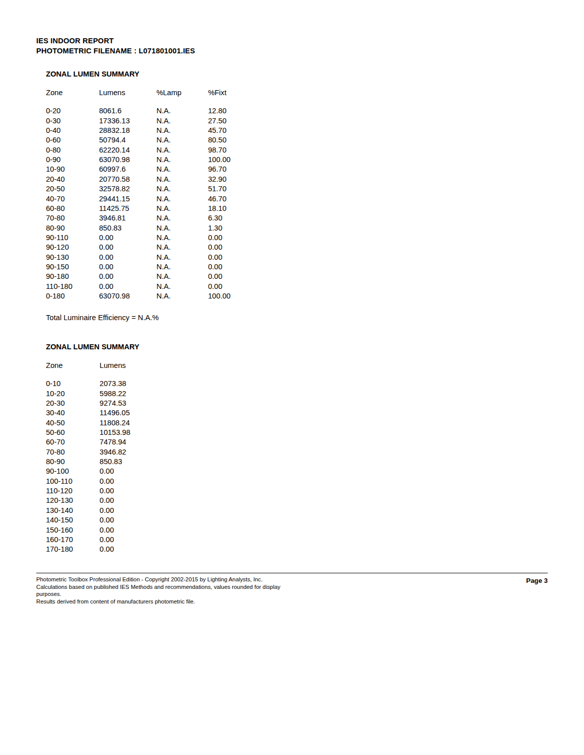IES INDOOR REPORT
PHOTOMETRIC FILENAME : L071801001.IES
ZONAL LUMEN SUMMARY
| Zone | Lumens | %Lamp | %Fixt |
| --- | --- | --- | --- |
| 0-20 | 8061.6 | N.A. | 12.80 |
| 0-30 | 17336.13 | N.A. | 27.50 |
| 0-40 | 28832.18 | N.A. | 45.70 |
| 0-60 | 50794.4 | N.A. | 80.50 |
| 0-80 | 62220.14 | N.A. | 98.70 |
| 0-90 | 63070.98 | N.A. | 100.00 |
| 10-90 | 60997.6 | N.A. | 96.70 |
| 20-40 | 20770.58 | N.A. | 32.90 |
| 20-50 | 32578.82 | N.A. | 51.70 |
| 40-70 | 29441.15 | N.A. | 46.70 |
| 60-80 | 11425.75 | N.A. | 18.10 |
| 70-80 | 3946.81 | N.A. | 6.30 |
| 80-90 | 850.83 | N.A. | 1.30 |
| 90-110 | 0.00 | N.A. | 0.00 |
| 90-120 | 0.00 | N.A. | 0.00 |
| 90-130 | 0.00 | N.A. | 0.00 |
| 90-150 | 0.00 | N.A. | 0.00 |
| 90-180 | 0.00 | N.A. | 0.00 |
| 110-180 | 0.00 | N.A. | 0.00 |
| 0-180 | 63070.98 | N.A. | 100.00 |
Total Luminaire Efficiency = N.A.%
ZONAL LUMEN SUMMARY
| Zone | Lumens |
| --- | --- |
| 0-10 | 2073.38 |
| 10-20 | 5988.22 |
| 20-30 | 9274.53 |
| 30-40 | 11496.05 |
| 40-50 | 11808.24 |
| 50-60 | 10153.98 |
| 60-70 | 7478.94 |
| 70-80 | 3946.82 |
| 80-90 | 850.83 |
| 90-100 | 0.00 |
| 100-110 | 0.00 |
| 110-120 | 0.00 |
| 120-130 | 0.00 |
| 130-140 | 0.00 |
| 140-150 | 0.00 |
| 150-160 | 0.00 |
| 160-170 | 0.00 |
| 170-180 | 0.00 |
Page 3
Photometric Toolbox Professional Edition - Copyright 2002-2015 by Lighting Analysts, Inc.
Calculations based on published IES Methods and recommendations, values rounded for display purposes.
Results derived from content of manufacturers photometric file.